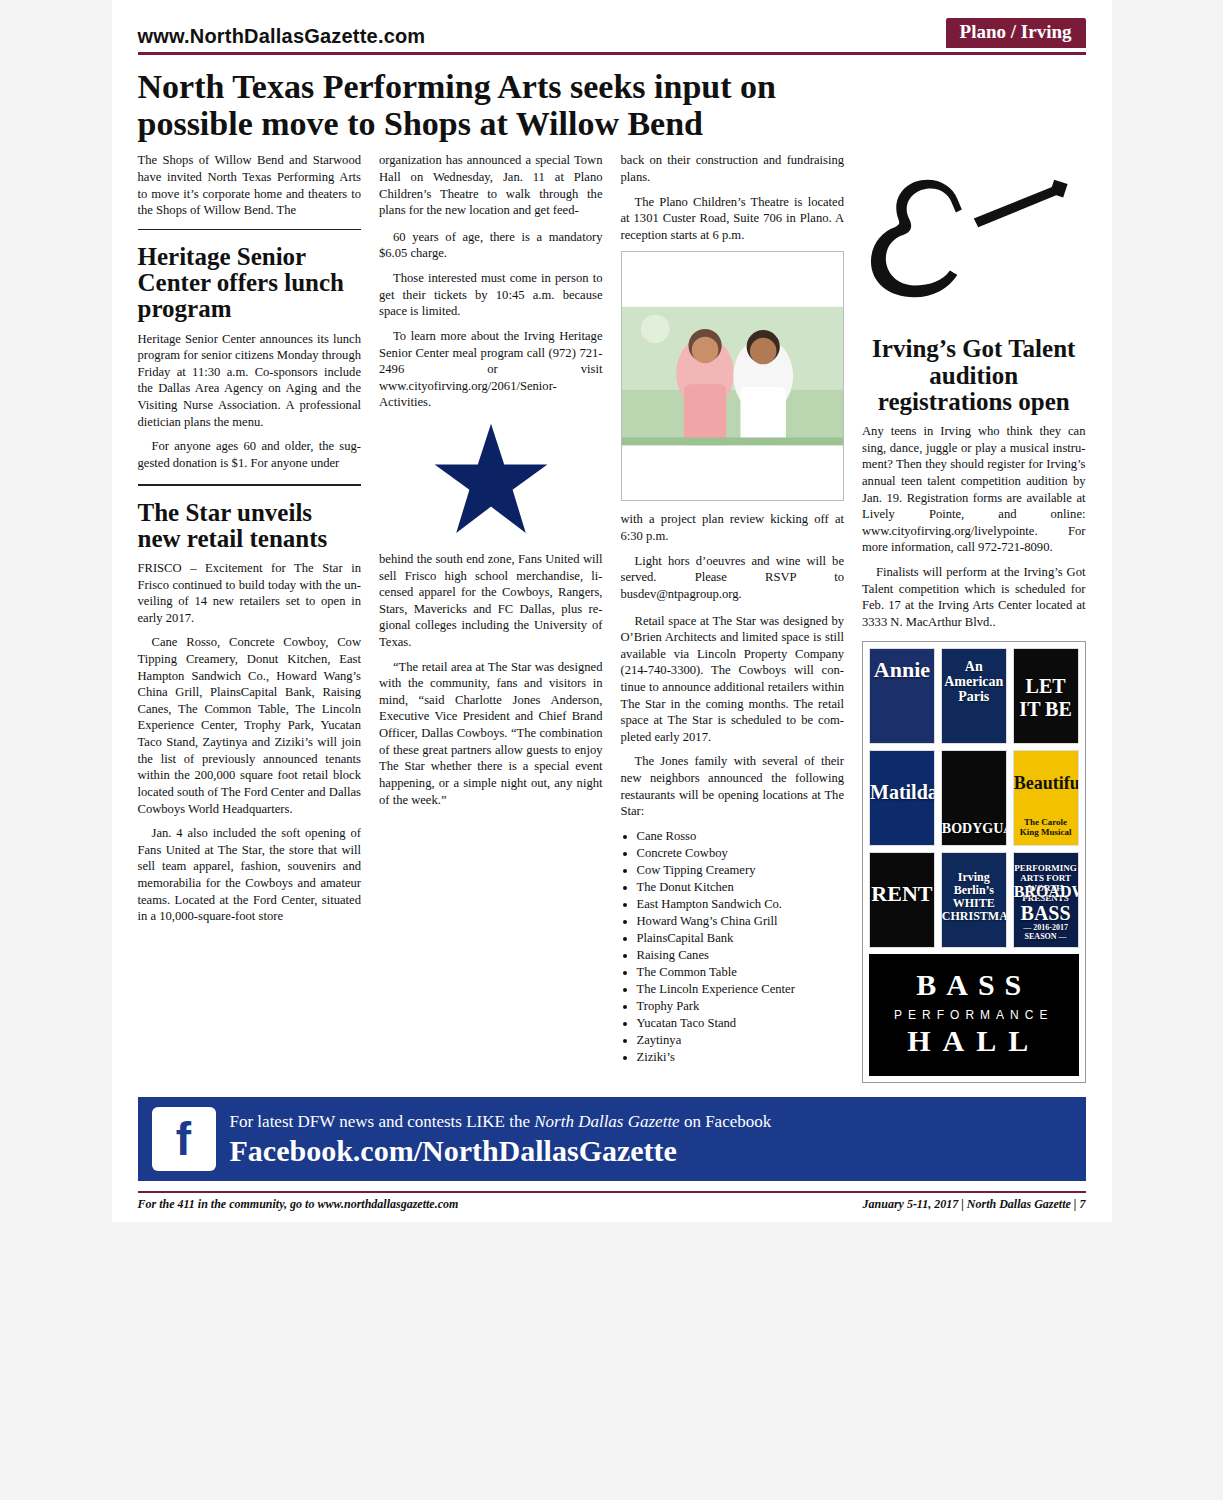www.NorthDallasGazette.com
Plano / Irving
North Texas Performing Arts seeks input on possible move to Shops at Willow Bend
The Shops of Willow Bend and Starwood have invited North Texas Performing Arts to move it’s corporate home and theaters to the Shops of Willow Bend. The
Heritage Senior Center offers lunch program
Heritage Senior Center announces its lunch program for senior citizens Monday through Friday at 11:30 a.m. Co-sponsors include the Dallas Area Agency on Aging and the Visiting Nurse Association. A professional dietician plans the menu.
For anyone ages 60 and older, the suggested donation is $1. For anyone under
The Star unveils new retail tenants
FRISCO – Excitement for The Star in Frisco continued to build today with the unveiling of 14 new retailers set to open in early 2017.
Cane Rosso, Concrete Cowboy, Cow Tipping Creamery, Donut Kitchen, East Hampton Sandwich Co., Howard Wang’s China Grill, PlainsCapital Bank, Raising Canes, The Common Table, The Lincoln Experience Center, Trophy Park, Yucatan Taco Stand, Zaytinya and Ziziki’s will join the list of previously announced tenants within the 200,000 square foot retail block located south of The Ford Center and Dallas Cowboys World Headquarters.
Jan. 4 also included the soft opening of Fans United at The Star, the store that will sell team apparel, fashion, souvenirs and memorabilia for the Cowboys and amateur teams. Located at the Ford Center, situated in a 10,000-square-foot store
organization has announced a special Town Hall on Wednesday, Jan. 11 at Plano Children’s Theatre to walk through the plans for the new location and get feed-
60 years of age, there is a mandatory $6.05 charge.
Those interested must come in person to get their tickets by 10:45 a.m. because space is limited.
To learn more about the Irving Heritage Senior Center meal program call (972) 721-2496 or visit www.cityofirving.org/2061/Senior-Activities.
behind the south end zone, Fans United will sell Frisco high school merchandise, licensed apparel for the Cowboys, Rangers, Stars, Mavericks and FC Dallas, plus regional colleges including the University of Texas.
“The retail area at The Star was designed with the community, fans and visitors in mind, “said Charlotte Jones Anderson, Executive Vice President and Chief Brand Officer, Dallas Cowboys. “The combination of these great partners allow guests to enjoy The Star whether there is a special event happening, or a simple night out, any night of the week.”
back on their construction and fundraising plans.
The Plano Children’s Theatre is located at 1301 Custer Road, Suite 706 in Plano. A reception starts at 6 p.m.
with a project plan review kicking off at 6:30 p.m.
Light hors d’oeuvres and wine will be served. Please RSVP to busdev@ntpagroup.org.
Retail space at The Star was designed by O’Brien Architects and limited space is still available via Lincoln Property Company (214-740-3300). The Cowboys will continue to announce additional retailers within The Star in the coming months. The retail space at The Star is scheduled to be completed early 2017.
The Jones family with several of their new neighbors announced the following restaurants will be opening locations at The Star:
Cane Rosso
Concrete Cowboy
Cow Tipping Creamery
The Donut Kitchen
East Hampton Sandwich Co.
Howard Wang’s China Grill
PlainsCapital Bank
Raising Canes
The Common Table
The Lincoln Experience Center
Trophy Park
Yucatan Taco Stand
Zaytinya
Ziziki’s
Irving’s Got Talent audition registrations open
Any teens in Irving who think they can sing, dance, juggle or play a musical instrument? Then they should register for Irving’s annual teen talent competition audition by Jan. 19. Registration forms are available at Lively Pointe, and online: www.cityofirving.org/livelypointe. For more information, call 972-721-8090.
Finalists will perform at the Irving’s Got Talent competition which is scheduled for Feb. 17 at the Irving Arts Center located at 3333 N. MacArthur Blvd..
Annie
An
American
Paris
LET IT BE
Matilda
BODYGUARD
Beautiful
The Carole King Musical
RENT
Irving Berlin’s
WHITE
CHRISTMAS
PERFORMING ARTS FORT WORTH PRESENTS
BROADWAY
BASS
— 2016-2017 SEASON —
BASS
PERFORMANCE
HALL
f
For latest DFW news and contests LIKE the North Dallas Gazette on Facebook
Facebook.com/NorthDallasGazette
For the 411 in the community, go to www.northdallasgazette.com
January 5-11, 2017 | North Dallas Gazette | 7